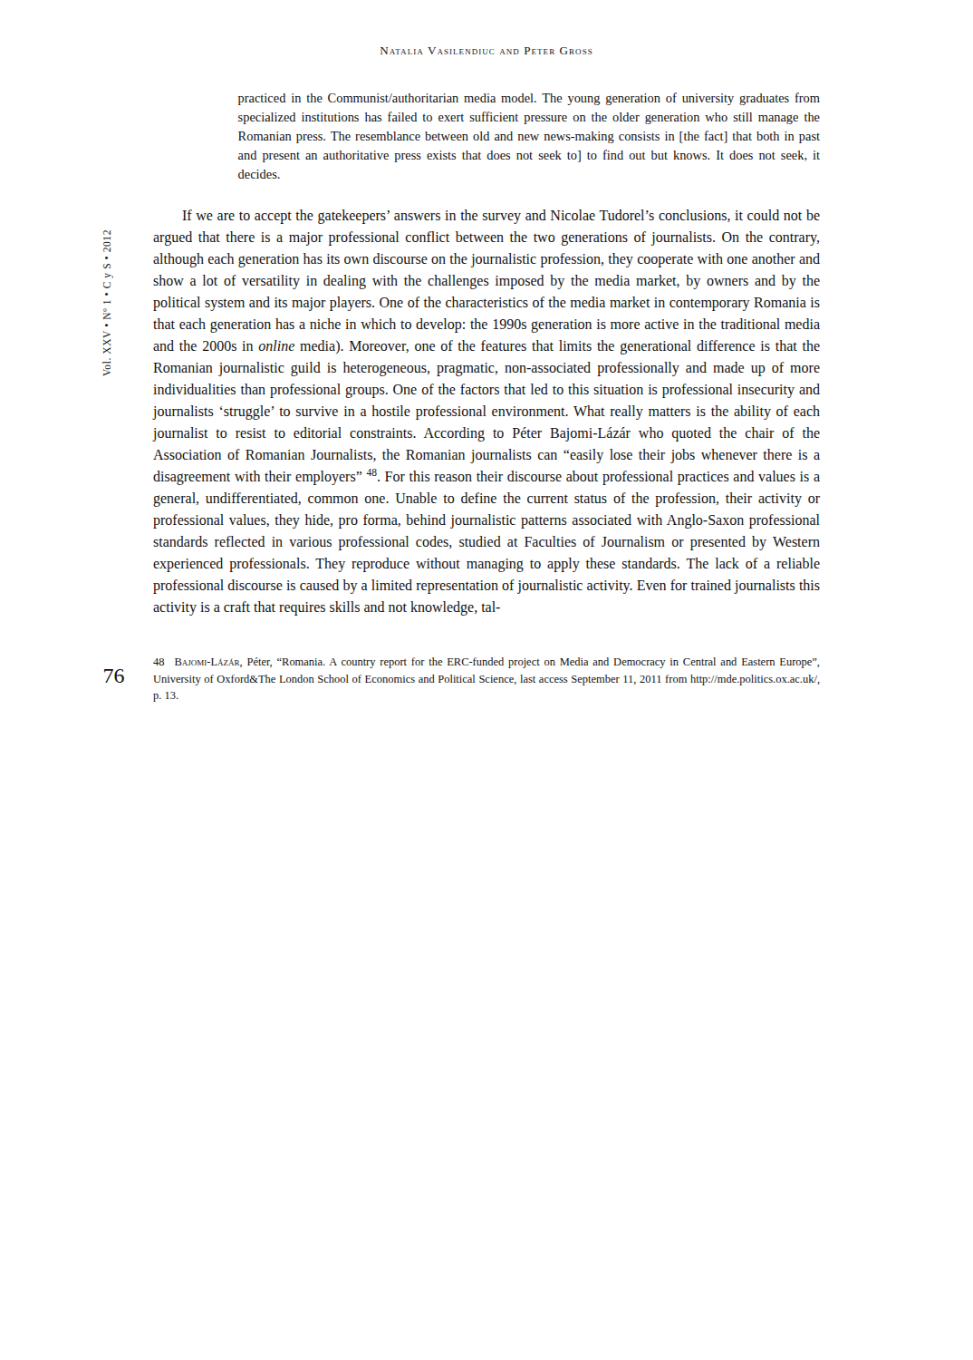Natalia Vasilendiuc and Peter Gross
practiced in the Communist/authoritarian media model. The young generation of university graduates from specialized institutions has failed to exert sufficient pressure on the older generation who still manage the Romanian press. The resemblance between old and new news-making consists in [the fact] that both in past and present an authoritative press exists that does not seek to] to find out but knows. It does not seek, it decides.
If we are to accept the gatekeepers’ answers in the survey and Nicolae Tudorel’s conclusions, it could not be argued that there is a major professional conflict between the two generations of journalists. On the contrary, although each generation has its own discourse on the journalistic profession, they cooperate with one another and show a lot of versatility in dealing with the challenges imposed by the media market, by owners and by the political system and its major players. One of the characteristics of the media market in contemporary Romania is that each generation has a niche in which to develop: the 1990s generation is more active in the traditional media and the 2000s in online media). Moreover, one of the features that limits the generational difference is that the Romanian journalistic guild is heterogeneous, pragmatic, non-associated professionally and made up of more individualities than professional groups. One of the factors that led to this situation is professional insecurity and journalists ‘struggle’ to survive in a hostile professional environment. What really matters is the ability of each journalist to resist to editorial constraints. According to Péter Bajomi-Lázár who quoted the chair of the Association of Romanian Journalists, the Romanian journalists can “easily lose their jobs whenever there is a disagreement with their employers” 48. For this reason their discourse about professional practices and values is a general, undifferentiated, common one. Unable to define the current status of the profession, their activity or professional values, they hide, pro forma, behind journalistic patterns associated with Anglo-Saxon professional standards reflected in various professional codes, studied at Faculties of Journalism or presented by Western experienced professionals. They reproduce without managing to apply these standards. The lack of a reliable professional discourse is caused by a limited representation of journalistic activity. Even for trained journalists this activity is a craft that requires skills and not knowledge, tal-
Vol. XXV • Nº 1 • C y S • 2012
76
48 Bajomi-Lázár, Péter, “Romania. A country report for the ERC-funded project on Media and Democracy in Central and Eastern Europe”, University of Oxford&The London School of Economics and Political Science, last access September 11, 2011 from http://mde.politics.ox.ac.uk/, p. 13.